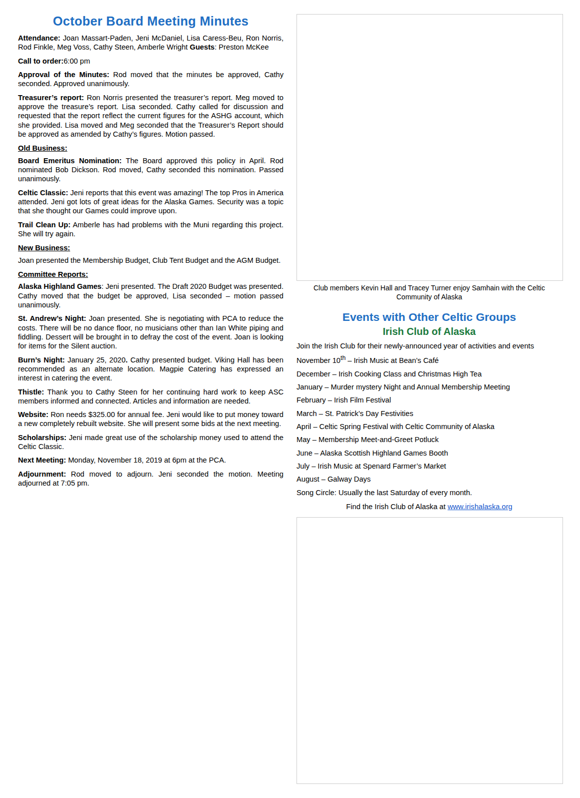October Board Meeting Minutes
Attendance: Joan Massart-Paden, Jeni McDaniel, Lisa Caress-Beu, Ron Norris, Rod Finkle, Meg Voss, Cathy Steen, Amberle Wright Guests: Preston McKee
Call to order: 6:00 pm
Approval of the Minutes: Rod moved that the minutes be approved, Cathy seconded. Approved unanimously.
Treasurer’s report: Ron Norris presented the treasurer’s report. Meg moved to approve the treasure’s report. Lisa seconded. Cathy called for discussion and requested that the report reflect the current figures for the ASHG account, which she provided. Lisa moved and Meg seconded that the Treasurer’s Report should be approved as amended by Cathy’s figures. Motion passed.
Old Business:
Board Emeritus Nomination: The Board approved this policy in April. Rod nominated Bob Dickson. Rod moved, Cathy seconded this nomination. Passed unanimously.
Celtic Classic: Jeni reports that this event was amazing! The top Pros in America attended. Jeni got lots of great ideas for the Alaska Games. Security was a topic that she thought our Games could improve upon.
Trail Clean Up: Amberle has had problems with the Muni regarding this project. She will try again.
New Business:
Joan presented the Membership Budget, Club Tent Budget and the AGM Budget.
Committee Reports:
Alaska Highland Games: Jeni presented. The Draft 2020 Budget was presented. Cathy moved that the budget be approved, Lisa seconded – motion passed unanimously.
St. Andrew’s Night: Joan presented. She is negotiating with PCA to reduce the costs. There will be no dance floor, no musicians other than Ian White piping and fiddling. Dessert will be brought in to defray the cost of the event. Joan is looking for items for the Silent auction.
Burn’s Night: January 25, 2020. Cathy presented budget. Viking Hall has been recommended as an alternate location. Magpie Catering has expressed an interest in catering the event.
Thistle: Thank you to Cathy Steen for her continuing hard work to keep ASC members informed and connected. Articles and information are needed.
Website: Ron needs $325.00 for annual fee. Jeni would like to put money toward a new completely rebuilt website. She will present some bids at the next meeting.
Scholarships: Jeni made great use of the scholarship money used to attend the Celtic Classic.
Next Meeting: Monday, November 18, 2019 at 6pm at the PCA.
Adjournment: Rod moved to adjourn. Jeni seconded the motion. Meeting adjourned at 7:05 pm.
Club members Kevin Hall and Tracey Turner enjoy Samhain with the Celtic Community of Alaska
Events with Other Celtic Groups
Irish Club of Alaska
Join the Irish Club for their newly-announced year of activities and events
November 10th – Irish Music at Bean’s Café
December – Irish Cooking Class and Christmas High Tea
January – Murder mystery Night and Annual Membership Meeting
February – Irish Film Festival
March – St. Patrick’s Day Festivities
April – Celtic Spring Festival with Celtic Community of Alaska
May – Membership Meet-and-Greet Potluck
June – Alaska Scottish Highland Games Booth
July – Irish Music at Spenard Farmer’s Market
August – Galway Days
Song Circle: Usually the last Saturday of every month.
Find the Irish Club of Alaska at www.irishalaska.org